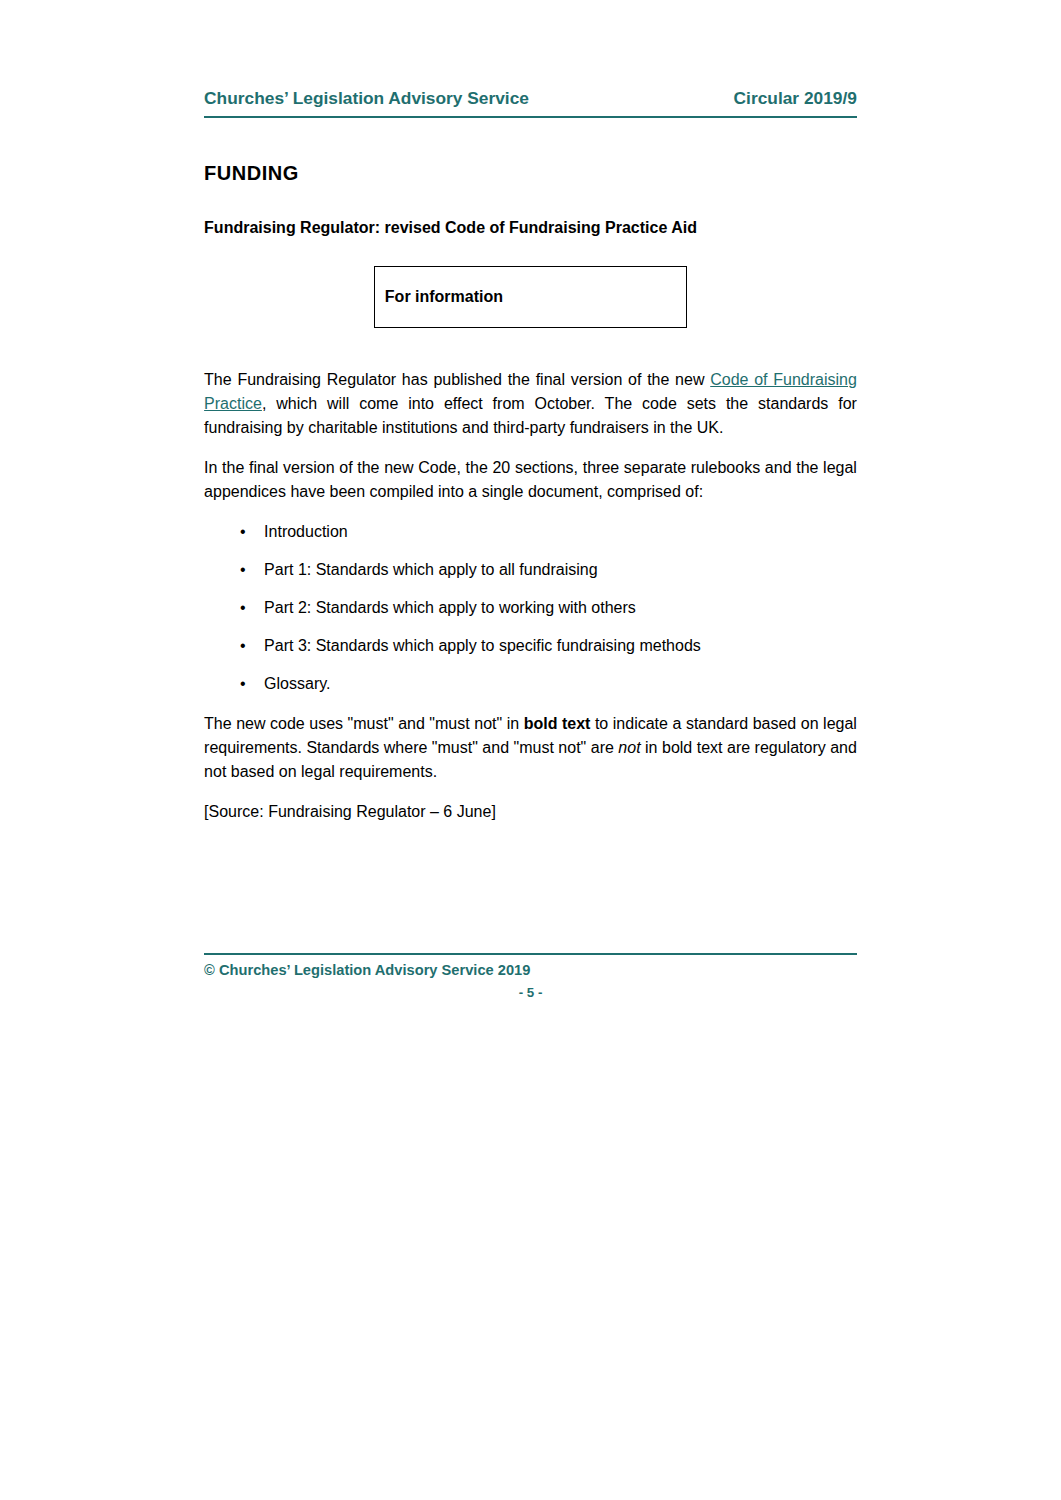Churches’ Legislation Advisory Service
Circular 2019/9
FUNDING
Fundraising Regulator: revised Code of Fundraising Practice Aid
For information
The Fundraising Regulator has published the final version of the new Code of Fundraising Practice, which will come into effect from October. The code sets the standards for fundraising by charitable institutions and third-party fundraisers in the UK.
In the final version of the new Code, the 20 sections, three separate rulebooks and the legal appendices have been compiled into a single document, comprised of:
Introduction
Part 1: Standards which apply to all fundraising
Part 2: Standards which apply to working with others
Part 3: Standards which apply to specific fundraising methods
Glossary.
The new code uses "must" and "must not" in bold text to indicate a standard based on legal requirements. Standards where "must" and "must not" are not in bold text are regulatory and not based on legal requirements.
[Source: Fundraising Regulator – 6 June]
© Churches’ Legislation Advisory Service 2019
- 5 -